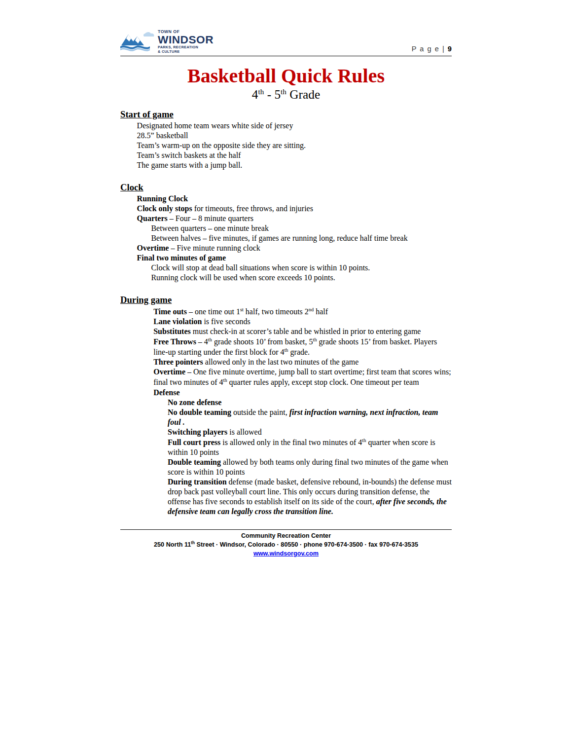TOWN OF
WINDSOR
PARKS, RECREATION
& CULTURE
P a g e | 9
Basketball Quick Rules
4th - 5th Grade
Start of game
Designated home team wears white side of jersey
28.5” basketball
Team’s warm-up on the opposite side they are sitting.
Team’s switch baskets at the half
The game starts with a jump ball.
Clock
Running Clock
Clock only stops for timeouts, free throws, and injuries
Quarters – Four – 8 minute quarters
Between quarters – one minute break
Between halves – five minutes, if games are running long, reduce half time break
Overtime – Five minute running clock
Final two minutes of game
Clock will stop at dead ball situations when score is within 10 points.
Running clock will be used when score exceeds 10 points.
During game
Time outs – one time out 1st half, two timeouts 2nd half
Lane violation is five seconds
Substitutes must check-in at scorer’s table and be whistled in prior to entering game
Free Throws – 4th grade shoots 10’ from basket, 5th grade shoots 15’ from basket. Players line-up starting under the first block for 4th grade.
Three pointers allowed only in the last two minutes of the game
Overtime – One five minute overtime, jump ball to start overtime; first team that scores wins; final two minutes of 4th quarter rules apply, except stop clock. One timeout per team
Defense
No zone defense
No double teaming outside the paint, first infraction warning, next infraction, team foul .
Switching players is allowed
Full court press is allowed only in the final two minutes of 4th quarter when score is within 10 points
Double teaming allowed by both teams only during final two minutes of the game when score is within 10 points
During transition defense (made basket, defensive rebound, in-bounds) the defense must drop back past volleyball court line. This only occurs during transition defense, the offense has five seconds to establish itself on its side of the court, after five seconds, the defensive team can legally cross the transition line.
Community Recreation Center
250 North 11th Street · Windsor, Colorado · 80550 · phone 970-674-3500 · fax 970-674-3535
www.windsorgov.com